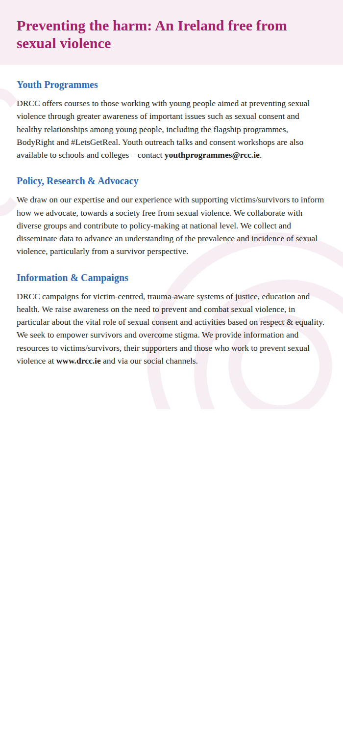Preventing the harm: An Ireland free from sexual violence
Youth Programmes
DRCC offers courses to those working with young people aimed at preventing sexual violence through greater awareness of important issues such as sexual consent and healthy relationships among young people, including the flagship programmes, BodyRight and #LetsGetReal. Youth outreach talks and consent workshops are also available to schools and colleges – contact youthprogrammes@rcc.ie.
Policy, Research & Advocacy
We draw on our expertise and our experience with supporting victims/survivors to inform how we advocate, towards a society free from sexual violence. We collaborate with diverse groups and contribute to policy-making at national level. We collect and disseminate data to advance an understanding of the prevalence and incidence of sexual violence, particularly from a survivor perspective.
Information & Campaigns
DRCC campaigns for victim-centred, trauma-aware systems of justice, education and health. We raise awareness on the need to prevent and combat sexual violence, in particular about the vital role of sexual consent and activities based on respect & equality. We seek to empower survivors and overcome stigma. We provide information and resources to victims/survivors, their supporters and those who work to prevent sexual violence at www.drcc.ie and via our social channels.